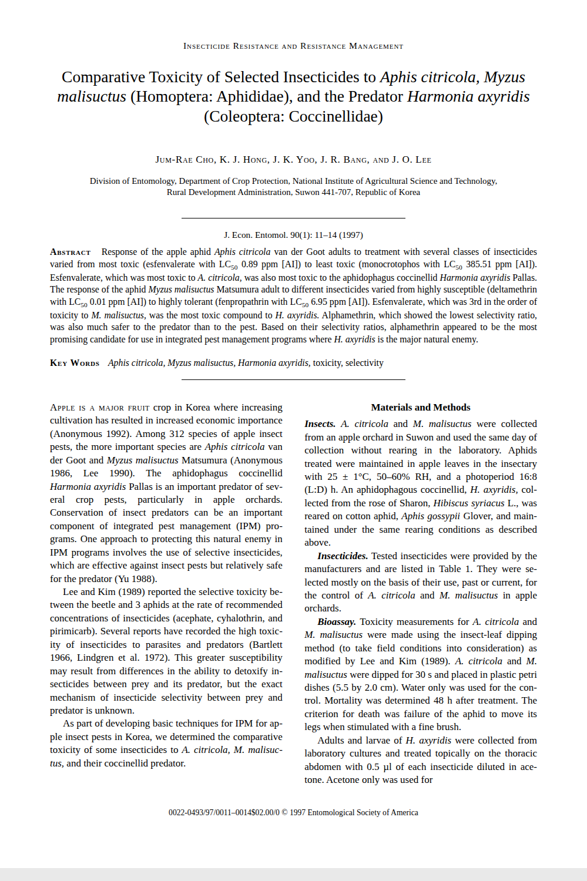Insecticide Resistance and Resistance Management
Comparative Toxicity of Selected Insecticides to Aphis citricola, Myzus malisuctus (Homoptera: Aphididae), and the Predator Harmonia axyridis (Coleoptera: Coccinellidae)
Jum-Rae Cho, K. J. Hong, J. K. Yoo, J. R. Bang, and J. O. Lee
Division of Entomology, Department of Crop Protection, National Institute of Agricultural Science and Technology,
Rural Development Administration, Suwon 441-707, Republic of Korea
J. Econ. Entomol. 90(1): 11–14 (1997)
Abstract Response of the apple aphid Aphis citricola van der Goot adults to treatment with several classes of insecticides varied from most toxic (esfenvalerate with LC50 0.89 ppm [AI]) to least toxic (monocrotophos with LC50 385.51 ppm [AI]). Esfenvalerate, which was most toxic to A. citricola, was also most toxic to the aphidophagus coccinellid Harmonia axyridis Pallas. The response of the aphid Myzus malisuctus Matsumura adult to different insecticides varied from highly susceptible (deltamethrin with LC50 0.01 ppm [AI]) to highly tolerant (fenpropathrin with LC50 6.95 ppm [AI]). Esfenvalerate, which was 3rd in the order of toxicity to M. malisuctus, was the most toxic compound to H. axyridis. Alphamethrin, which showed the lowest selectivity ratio, was also much safer to the predator than to the pest. Based on their selectivity ratios, alphamethrin appeared to be the most promising candidate for use in integrated pest management programs where H. axyridis is the major natural enemy.
Key Words Aphis citricola, Myzus malisuctus, Harmonia axyridis, toxicity, selectivity
Apple is a major fruit crop in Korea where increasing cultivation has resulted in increased economic importance (Anonymous 1992). Among 312 species of apple insect pests, the more important species are Aphis citricola van der Goot and Myzus malisuctus Matsumura (Anonymous 1986, Lee 1990). The aphidophagus coccinellid Harmonia axyridis Pallas is an important predator of several crop pests, particularly in apple orchards. Conservation of insect predators can be an important component of integrated pest management (IPM) programs. One approach to protecting this natural enemy in IPM programs involves the use of selective insecticides, which are effective against insect pests but relatively safe for the predator (Yu 1988).
Lee and Kim (1989) reported the selective toxicity between the beetle and 3 aphids at the rate of recommended concentrations of insecticides (acephate, cyhalothrin, and pirimicarb). Several reports have recorded the high toxicity of insecticides to parasites and predators (Bartlett 1966, Lindgren et al. 1972). This greater susceptibility may result from differences in the ability to detoxify insecticides between prey and its predator, but the exact mechanism of insecticide selectivity between prey and predator is unknown.
As part of developing basic techniques for IPM for apple insect pests in Korea, we determined the comparative toxicity of some insecticides to A. citricola, M. malisuctus, and their coccinellid predator.
Materials and Methods
Insects. A. citricola and M. malisuctus were collected from an apple orchard in Suwon and used the same day of collection without rearing in the laboratory. Aphids treated were maintained in apple leaves in the insectary with 25 ± 1°C, 50–60% RH, and a photoperiod 16:8 (L:D) h. An aphidophagous coccinellid, H. axyridis, collected from the rose of Sharon, Hibiscus syriacus L., was reared on cotton aphid, Aphis gossypii Glover, and maintained under the same rearing conditions as described above.
Insecticides. Tested insecticides were provided by the manufacturers and are listed in Table 1. They were selected mostly on the basis of their use, past or current, for the control of A. citricola and M. malisuctus in apple orchards.
Bioassay. Toxicity measurements for A. citricola and M. malisuctus were made using the insect-leaf dipping method (to take field conditions into consideration) as modified by Lee and Kim (1989). A. citricola and M. malisuctus were dipped for 30 s and placed in plastic petri dishes (5.5 by 2.0 cm). Water only was used for the control. Mortality was determined 48 h after treatment. The criterion for death was failure of the aphid to move its legs when stimulated with a fine brush.
Adults and larvae of H. axyridis were collected from laboratory cultures and treated topically on the thoracic abdomen with 0.5 µl of each insecticide diluted in acetone. Acetone only was used for
0022-0493/97/0011–0014$02.00/0 © 1997 Entomological Society of America